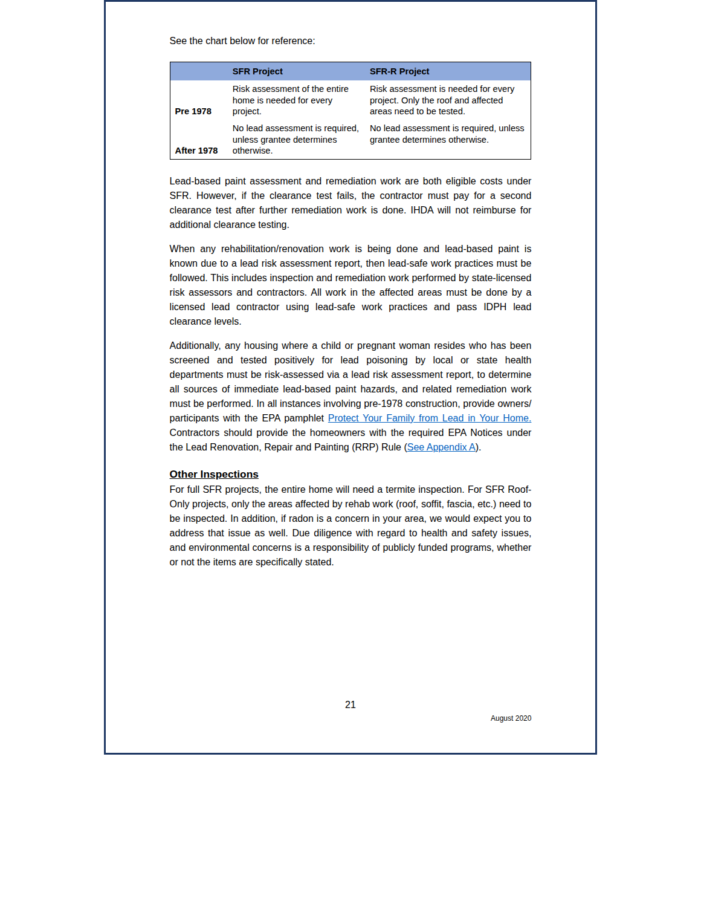See the chart below for reference:
| | SFR Project | SFR-R Project |
| --- | --- | --- |
| Pre 1978 | Risk assessment of the entire home is needed for every project. | Risk assessment is needed for every project. Only the roof and affected areas need to be tested. |
| After 1978 | No lead assessment is required, unless grantee determines otherwise. | No lead assessment is required, unless grantee determines otherwise. |
Lead-based paint assessment and remediation work are both eligible costs under SFR. However, if the clearance test fails, the contractor must pay for a second clearance test after further remediation work is done. IHDA will not reimburse for additional clearance testing.
When any rehabilitation/renovation work is being done and lead-based paint is known due to a lead risk assessment report, then lead-safe work practices must be followed. This includes inspection and remediation work performed by state-licensed risk assessors and contractors. All work in the affected areas must be done by a licensed lead contractor using lead-safe work practices and pass IDPH lead clearance levels.
Additionally, any housing where a child or pregnant woman resides who has been screened and tested positively for lead poisoning by local or state health departments must be risk-assessed via a lead risk assessment report, to determine all sources of immediate lead-based paint hazards, and related remediation work must be performed. In all instances involving pre-1978 construction, provide owners/ participants with the EPA pamphlet Protect Your Family from Lead in Your Home. Contractors should provide the homeowners with the required EPA Notices under the Lead Renovation, Repair and Painting (RRP) Rule (See Appendix A).
Other Inspections
For full SFR projects, the entire home will need a termite inspection. For SFR Roof-Only projects, only the areas affected by rehab work (roof, soffit, fascia, etc.) need to be inspected. In addition, if radon is a concern in your area, we would expect you to address that issue as well. Due diligence with regard to health and safety issues, and environmental concerns is a responsibility of publicly funded programs, whether or not the items are specifically stated.
21
August 2020